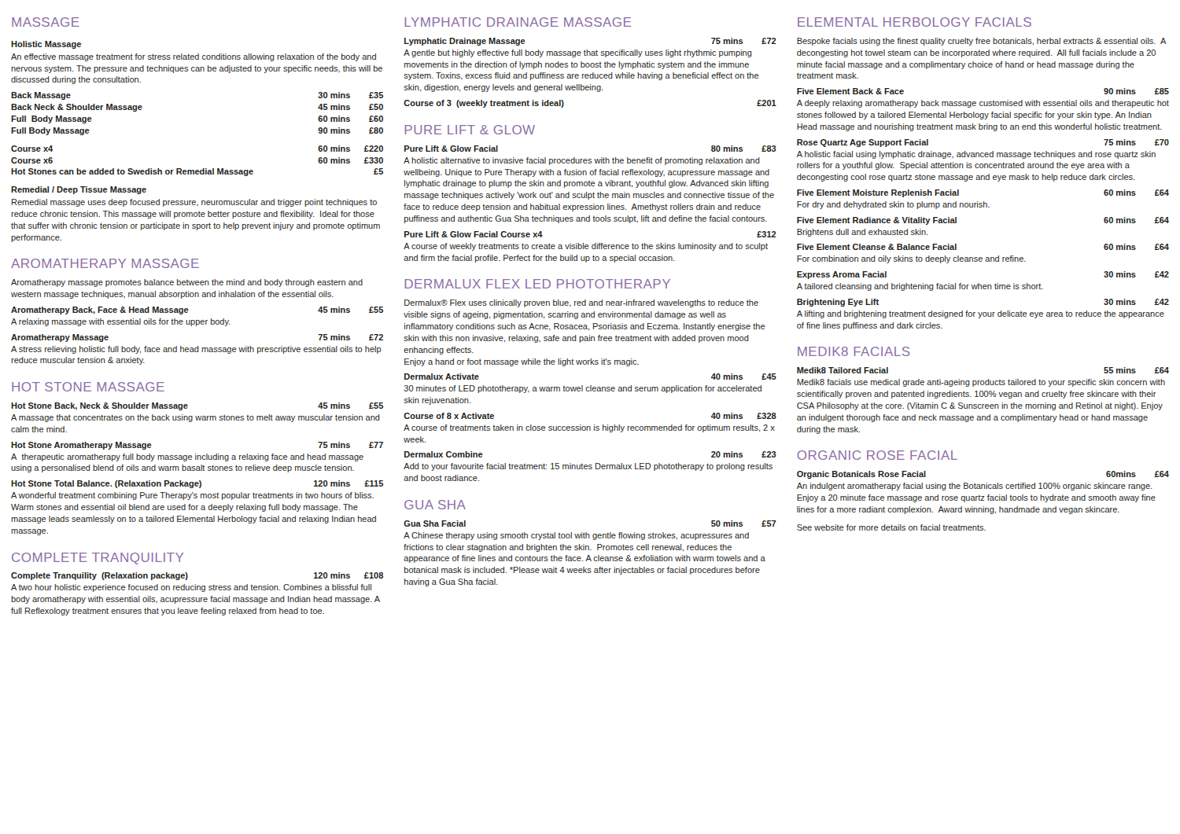Massage
Holistic Massage
An effective massage treatment for stress related conditions allowing relaxation of the body and nervous system. The pressure and techniques can be adjusted to your specific needs, this will be discussed during the consultation.
Back Massage 30 mins£35
Back Neck & Shoulder Massage 45 mins£50
Full Body Massage 60 mins£60
Full Body Massage 90 mins£80
Course x460 mins£220
Course x660 mins£330
Hot Stones can be added to Swedish or Remedial Massage£5
Remedial / Deep Tissue Massage
Remedial massage uses deep focused pressure, neuromuscular and trigger point techniques to reduce chronic tension. This massage will promote better posture and flexibility. Ideal for those that suffer with chronic tension or participate in sport to help prevent injury and promote optimum performance.
Aromatherapy Massage
Aromatherapy massage promotes balance between the mind and body through eastern and western massage techniques, manual absorption and inhalation of the essential oils.
Aromatherapy Back, Face & Head Massage 45 mins£55
A relaxing massage with essential oils for the upper body.
Aromatherapy Massage 75 mins£72
A stress relieving holistic full body, face and head massage with prescriptive essential oils to help reduce muscular tension & anxiety.
Hot Stone Massage
Hot Stone Back, Neck & Shoulder Massage 45 mins£55
A massage that concentrates on the back using warm stones to melt away muscular tension and calm the mind.
Hot Stone Aromatherapy Massage 75 mins£77
A therapeutic aromatherapy full body massage including a relaxing face and head massage using a personalised blend of oils and warm basalt stones to relieve deep muscle tension.
Hot Stone Total Balance. (Relaxation Package) 120 mins£115
A wonderful treatment combining Pure Therapy's most popular treatments in two hours of bliss. Warm stones and essential oil blend are used for a deeply relaxing full body massage. The massage leads seamlessly on to a tailored Elemental Herbology facial and relaxing Indian head massage.
Complete Tranquility
Complete Tranquility (Relaxation package) 120 mins£108
A two hour holistic experience focused on reducing stress and tension. Combines a blissful full body aromatherapy with essential oils, acupressure facial massage and Indian head massage. A full Reflexology treatment ensures that you leave feeling relaxed from head to toe.
Lymphatic Drainage Massage
Lymphatic Drainage Massage 75 mins£72
A gentle but highly effective full body massage that specifically uses light rhythmic pumping movements in the direction of lymph nodes to boost the lymphatic system and the immune system. Toxins, excess fluid and puffiness are reduced while having a beneficial effect on the skin, digestion, energy levels and general wellbeing.
Course of 3 (weekly treatment is ideal)£201
Pure Lift & Glow
Pure Lift & Glow Facial 80 mins£83
A holistic alternative to invasive facial procedures with the benefit of promoting relaxation and wellbeing. Unique to Pure Therapy with a fusion of facial reflexology, acupressure massage and lymphatic drainage to plump the skin and promote a vibrant, youthful glow. Advanced skin lifting massage techniques actively 'work out' and sculpt the main muscles and connective tissue of the face to reduce deep tension and habitual expression lines. Amethyst rollers drain and reduce puffiness and authentic Gua Sha techniques and tools sculpt, lift and define the facial contours.
Pure Lift & Glow Facial Course x4£312
A course of weekly treatments to create a visible difference to the skins luminosity and to sculpt and firm the facial profile. Perfect for the build up to a special occasion.
Dermalux Flex LED Phototherapy
Dermalux® Flex uses clinically proven blue, red and near-infrared wavelengths to reduce the visible signs of ageing, pigmentation, scarring and environmental damage as well as inflammatory conditions such as Acne, Rosacea, Psoriasis and Eczema. Instantly energise the skin with this non invasive, relaxing, safe and pain free treatment with added proven mood enhancing effects.
Enjoy a hand or foot massage while the light works it's magic.
Dermalux Activate 40 mins£45
30 minutes of LED phototherapy, a warm towel cleanse and serum application for accelerated skin rejuvenation.
Course of 8 x Activate 40 mins£328
A course of treatments taken in close succession is highly recommended for optimum results, 2 x week.
Dermalux Combine 20 mins£23
Add to your favourite facial treatment: 15 minutes Dermalux LED phototherapy to prolong results and boost radiance.
Gua Sha
Gua Sha Facial 50 mins£57
A Chinese therapy using smooth crystal tool with gentle flowing strokes, acupressures and frictions to clear stagnation and brighten the skin. Promotes cell renewal, reduces the appearance of fine lines and contours the face. A cleanse & exfoliation with warm towels and a botanical mask is included. *Please wait 4 weeks after injectables or facial procedures before having a Gua Sha facial.
Elemental Herbology Facials
Bespoke facials using the finest quality cruelty free botanicals, herbal extracts & essential oils. A decongesting hot towel steam can be incorporated where required. All full facials include a 20 minute facial massage and a complimentary choice of hand or head massage during the treatment mask.
Five Element Back & Face 90 mins£85
A deeply relaxing aromatherapy back massage customised with essential oils and therapeutic hot stones followed by a tailored Elemental Herbology facial specific for your skin type. An Indian Head massage and nourishing treatment mask bring to an end this wonderful holistic treatment.
Rose Quartz Age Support Facial 75 mins£70
A holistic facial using lymphatic drainage, advanced massage techniques and rose quartz skin rollers for a youthful glow. Special attention is concentrated around the eye area with a decongesting cool rose quartz stone massage and eye mask to help reduce dark circles.
Five Element Moisture Replenish Facial 60 mins£64
For dry and dehydrated skin to plump and nourish.
Five Element Radiance & Vitality Facial 60 mins£64
Brightens dull and exhausted skin.
Five Element Cleanse & Balance Facial 60 mins£64
For combination and oily skins to deeply cleanse and refine.
Express Aroma Facial 30 mins£42
A tailored cleansing and brightening facial for when time is short.
Brightening Eye Lift 30 mins£42
A lifting and brightening treatment designed for your delicate eye area to reduce the appearance of fine lines puffiness and dark circles.
Medik8 Facials
Medik8 Tailored Facial 55 mins£64
Medik8 facials use medical grade anti-ageing products tailored to your specific skin concern with scientifically proven and patented ingredients. 100% vegan and cruelty free skincare with their CSA Philosophy at the core. (Vitamin C & Sunscreen in the morning and Retinol at night). Enjoy an indulgent thorough face and neck massage and a complimentary head or hand massage during the mask.
Organic Rose Facial
Organic Botanicals Rose Facial 60mins£64
An indulgent aromatherapy facial using the Botanicals certified 100% organic skincare range. Enjoy a 20 minute face massage and rose quartz facial tools to hydrate and smooth away fine lines for a more radiant complexion. Award winning, handmade and vegan skincare.
See website for more details on facial treatments.